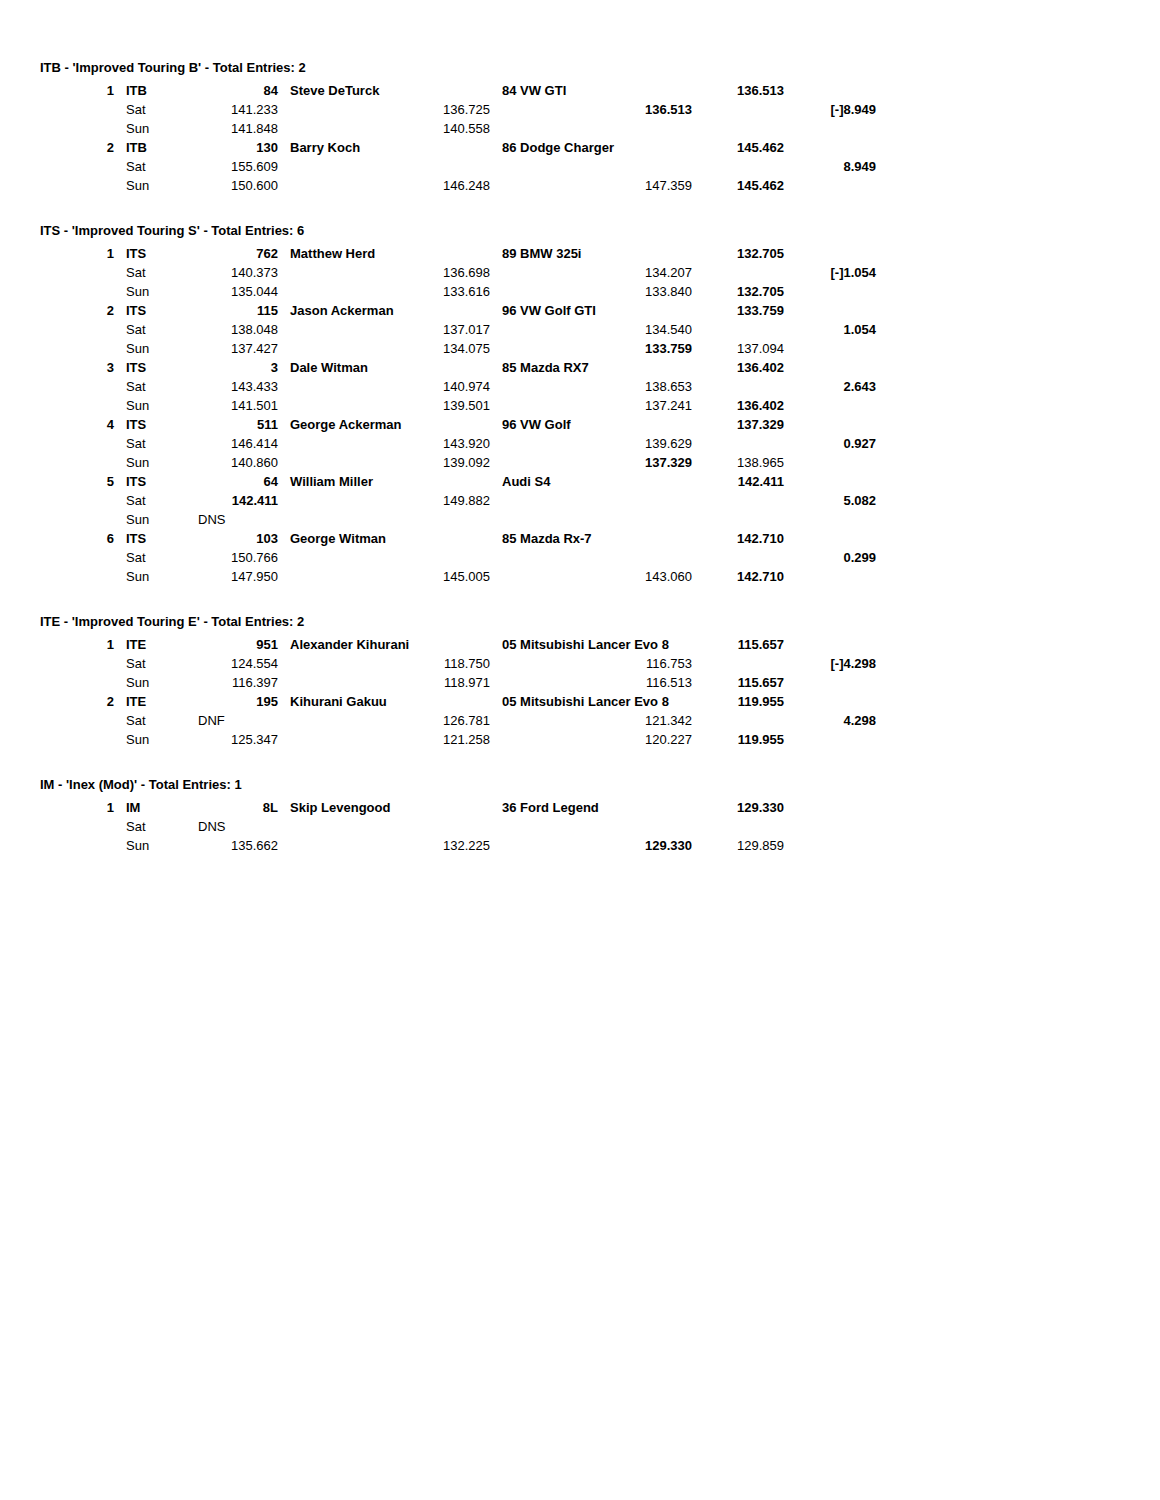ITB - 'Improved Touring B' - Total Entries: 2
| 1 | ITB | 84 | Steve DeTurck | 84 VW GTI | 136.513 |
| | Sat | 141.233 | 136.725 | 136.513 | | [-]8.949 |
| | Sun | 141.848 | 140.558 | | | |
| 2 | ITB | 130 | Barry Koch | 86 Dodge Charger | 145.462 |
| | Sat | 155.609 | | | | 8.949 |
| | Sun | 150.600 | 146.248 | 147.359 | 145.462 | |
ITS - 'Improved Touring S' - Total Entries: 6
| 1 | ITS | 762 | Matthew Herd | 89 BMW 325i | 132.705 |
| | Sat | 140.373 | 136.698 | 134.207 | | [-]1.054 |
| | Sun | 135.044 | 133.616 | 133.840 | 132.705 | |
| 2 | ITS | 115 | Jason Ackerman | 96 VW Golf GTI | 133.759 |
| | Sat | 138.048 | 137.017 | 134.540 | | 1.054 |
| | Sun | 137.427 | 134.075 | 133.759 | 137.094 | |
| 3 | ITS | 3 | Dale Witman | 85 Mazda RX7 | 136.402 |
| | Sat | 143.433 | 140.974 | 138.653 | | 2.643 |
| | Sun | 141.501 | 139.501 | 137.241 | 136.402 | |
| 4 | ITS | 511 | George Ackerman | 96 VW Golf | 137.329 |
| | Sat | 146.414 | 143.920 | 139.629 | | 0.927 |
| | Sun | 140.860 | 139.092 | 137.329 | 138.965 | |
| 5 | ITS | 64 | William Miller | Audi S4 | 142.411 |
| | Sat | 142.411 | 149.882 | | | 5.082 |
| | Sun | DNS | | | | |
| 6 | ITS | 103 | George Witman | 85 Mazda Rx-7 | 142.710 |
| | Sat | 150.766 | | | | 0.299 |
| | Sun | 147.950 | 145.005 | 143.060 | 142.710 | |
ITE - 'Improved Touring E' - Total Entries: 2
| 1 | ITE | 951 | Alexander Kihurani | 05 Mitsubishi Lancer Evo 8 | 115.657 |
| | Sat | 124.554 | 118.750 | 116.753 | | [-]4.298 |
| | Sun | 116.397 | 118.971 | 116.513 | 115.657 | |
| 2 | ITE | 195 | Kihurani Gakuu | 05 Mitsubishi Lancer Evo 8 | 119.955 |
| | Sat | DNF | 126.781 | 121.342 | | 4.298 |
| | Sun | 125.347 | 121.258 | 120.227 | 119.955 | |
IM - 'Inex (Mod)' - Total Entries: 1
| 1 | IM | 8L | Skip Levengood | 36 Ford Legend | 129.330 |
| | Sat | DNS | | | | |
| | Sun | 135.662 | 132.225 | 129.330 | 129.859 | |